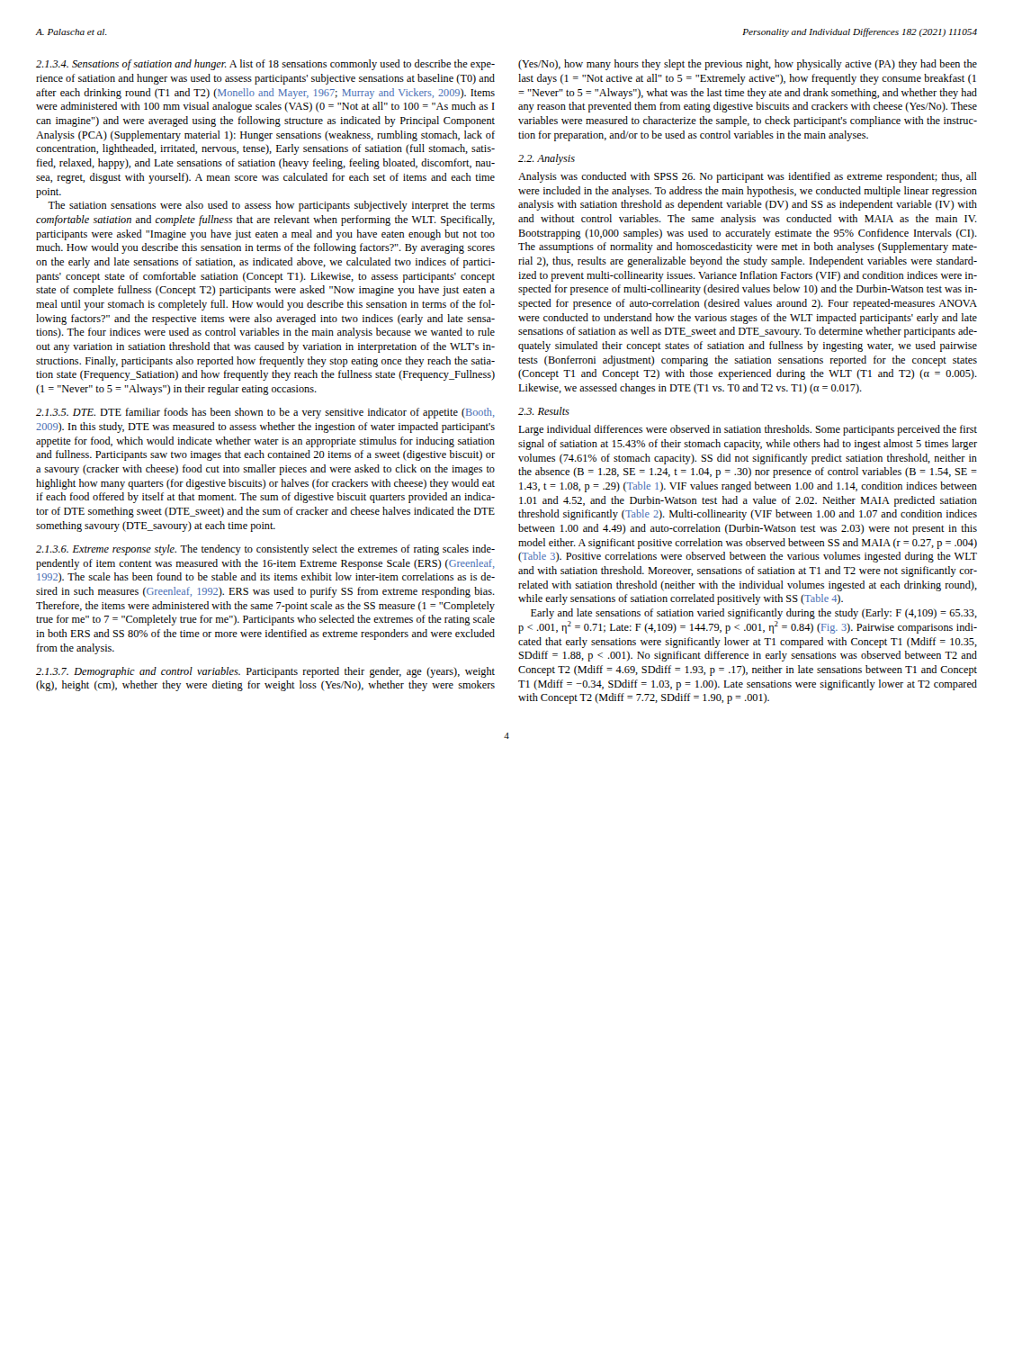A. Palascha et al.
Personality and Individual Differences 182 (2021) 111054
2.1.3.4. Sensations of satiation and hunger. A list of 18 sensations commonly used to describe the experience of satiation and hunger was used to assess participants' subjective sensations at baseline (T0) and after each drinking round (T1 and T2) (Monello and Mayer, 1967; Murray and Vickers, 2009). Items were administered with 100 mm visual analogue scales (VAS) (0 = "Not at all" to 100 = "As much as I can imagine") and were averaged using the following structure as indicated by Principal Component Analysis (PCA) (Supplementary material 1): Hunger sensations (weakness, rumbling stomach, lack of concentration, lightheaded, irritated, nervous, tense), Early sensations of satiation (full stomach, satisfied, relaxed, happy), and Late sensations of satiation (heavy feeling, feeling bloated, discomfort, nausea, regret, disgust with yourself). A mean score was calculated for each set of items and each time point.
The satiation sensations were also used to assess how participants subjectively interpret the terms comfortable satiation and complete fullness that are relevant when performing the WLT. Specifically, participants were asked "Imagine you have just eaten a meal and you have eaten enough but not too much. How would you describe this sensation in terms of the following factors?". By averaging scores on the early and late sensations of satiation, as indicated above, we calculated two indices of participants' concept state of comfortable satiation (Concept T1). Likewise, to assess participants' concept state of complete fullness (Concept T2) participants were asked "Now imagine you have just eaten a meal until your stomach is completely full. How would you describe this sensation in terms of the following factors?" and the respective items were also averaged into two indices (early and late sensations). The four indices were used as control variables in the main analysis because we wanted to rule out any variation in satiation threshold that was caused by variation in interpretation of the WLT's instructions. Finally, participants also reported how frequently they stop eating once they reach the satiation state (Frequency_Satiation) and how frequently they reach the fullness state (Frequency_Fullness) (1 = "Never" to 5 = "Always") in their regular eating occasions.
2.1.3.5. DTE. DTE familiar foods has been shown to be a very sensitive indicator of appetite (Booth, 2009). In this study, DTE was measured to assess whether the ingestion of water impacted participant's appetite for food, which would indicate whether water is an appropriate stimulus for inducing satiation and fullness. Participants saw two images that each contained 20 items of a sweet (digestive biscuit) or a savoury (cracker with cheese) food cut into smaller pieces and were asked to click on the images to highlight how many quarters (for digestive biscuits) or halves (for crackers with cheese) they would eat if each food offered by itself at that moment. The sum of digestive biscuit quarters provided an indicator of DTE something sweet (DTE_sweet) and the sum of cracker and cheese halves indicated the DTE something savoury (DTE_savoury) at each time point.
2.1.3.6. Extreme response style. The tendency to consistently select the extremes of rating scales independently of item content was measured with the 16-item Extreme Response Scale (ERS) (Greenleaf, 1992). The scale has been found to be stable and its items exhibit low inter-item correlations as is desired in such measures (Greenleaf, 1992). ERS was used to purify SS from extreme responding bias. Therefore, the items were administered with the same 7-point scale as the SS measure (1 = "Completely true for me" to 7 = "Completely true for me"). Participants who selected the extremes of the rating scale in both ERS and SS 80% of the time or more were identified as extreme responders and were excluded from the analysis.
2.1.3.7. Demographic and control variables. Participants reported their gender, age (years), weight (kg), height (cm), whether they were dieting for weight loss (Yes/No), whether they were smokers (Yes/No), how many hours they slept the previous night, how physically active (PA) they had been the last days (1 = "Not active at all" to 5 = "Extremely active"), how frequently they consume breakfast (1 = "Never" to 5 = "Always"), what was the last time they ate and drank something, and whether they had any reason that prevented them from eating digestive biscuits and crackers with cheese (Yes/No). These variables were measured to characterize the sample, to check participant's compliance with the instruction for preparation, and/or to be used as control variables in the main analyses.
2.2. Analysis
Analysis was conducted with SPSS 26. No participant was identified as extreme respondent; thus, all were included in the analyses. To address the main hypothesis, we conducted multiple linear regression analysis with satiation threshold as dependent variable (DV) and SS as independent variable (IV) with and without control variables. The same analysis was conducted with MAIA as the main IV. Bootstrapping (10,000 samples) was used to accurately estimate the 95% Confidence Intervals (CI). The assumptions of normality and homoscedasticity were met in both analyses (Supplementary material 2), thus, results are generalizable beyond the study sample. Independent variables were standardized to prevent multi-collinearity issues. Variance Inflation Factors (VIF) and condition indices were inspected for presence of multi-collinearity (desired values below 10) and the Durbin-Watson test was inspected for presence of auto-correlation (desired values around 2). Four repeated-measures ANOVA were conducted to understand how the various stages of the WLT impacted participants' early and late sensations of satiation as well as DTE_sweet and DTE_savoury. To determine whether participants adequately simulated their concept states of satiation and fullness by ingesting water, we used pairwise tests (Bonferroni adjustment) comparing the satiation sensations reported for the concept states (Concept T1 and Concept T2) with those experienced during the WLT (T1 and T2) (α = 0.005). Likewise, we assessed changes in DTE (T1 vs. T0 and T2 vs. T1) (α = 0.017).
2.3. Results
Large individual differences were observed in satiation thresholds. Some participants perceived the first signal of satiation at 15.43% of their stomach capacity, while others had to ingest almost 5 times larger volumes (74.61% of stomach capacity). SS did not significantly predict satiation threshold, neither in the absence (B = 1.28, SE = 1.24, t = 1.04, p = .30) nor presence of control variables (B = 1.54, SE = 1.43, t = 1.08, p = .29) (Table 1). VIF values ranged between 1.00 and 1.14, condition indices between 1.01 and 4.52, and the Durbin-Watson test had a value of 2.02. Neither MAIA predicted satiation threshold significantly (Table 2). Multi-collinearity (VIF between 1.00 and 1.07 and condition indices between 1.00 and 4.49) and auto-correlation (Durbin-Watson test was 2.03) were not present in this model either. A significant positive correlation was observed between SS and MAIA (r = 0.27, p = .004) (Table 3). Positive correlations were observed between the various volumes ingested during the WLT and with satiation threshold. Moreover, sensations of satiation at T1 and T2 were not significantly correlated with satiation threshold (neither with the individual volumes ingested at each drinking round), while early sensations of satiation correlated positively with SS (Table 4).
Early and late sensations of satiation varied significantly during the study (Early: F (4,109) = 65.33, p < .001, η2 = 0.71; Late: F (4,109) = 144.79, p < .001, η2 = 0.84) (Fig. 3). Pairwise comparisons indicated that early sensations were significantly lower at T1 compared with Concept T1 (Mdiff = 10.35, SDdiff = 1.88, p < .001). No significant difference in early sensations was observed between T2 and Concept T2 (Mdiff = 4.69, SDdiff = 1.93, p = .17), neither in late sensations between T1 and Concept T1 (Mdiff = −0.34, SDdiff = 1.03, p = 1.00). Late sensations were significantly lower at T2 compared with Concept T2 (Mdiff = 7.72, SDdiff = 1.90, p = .001).
4